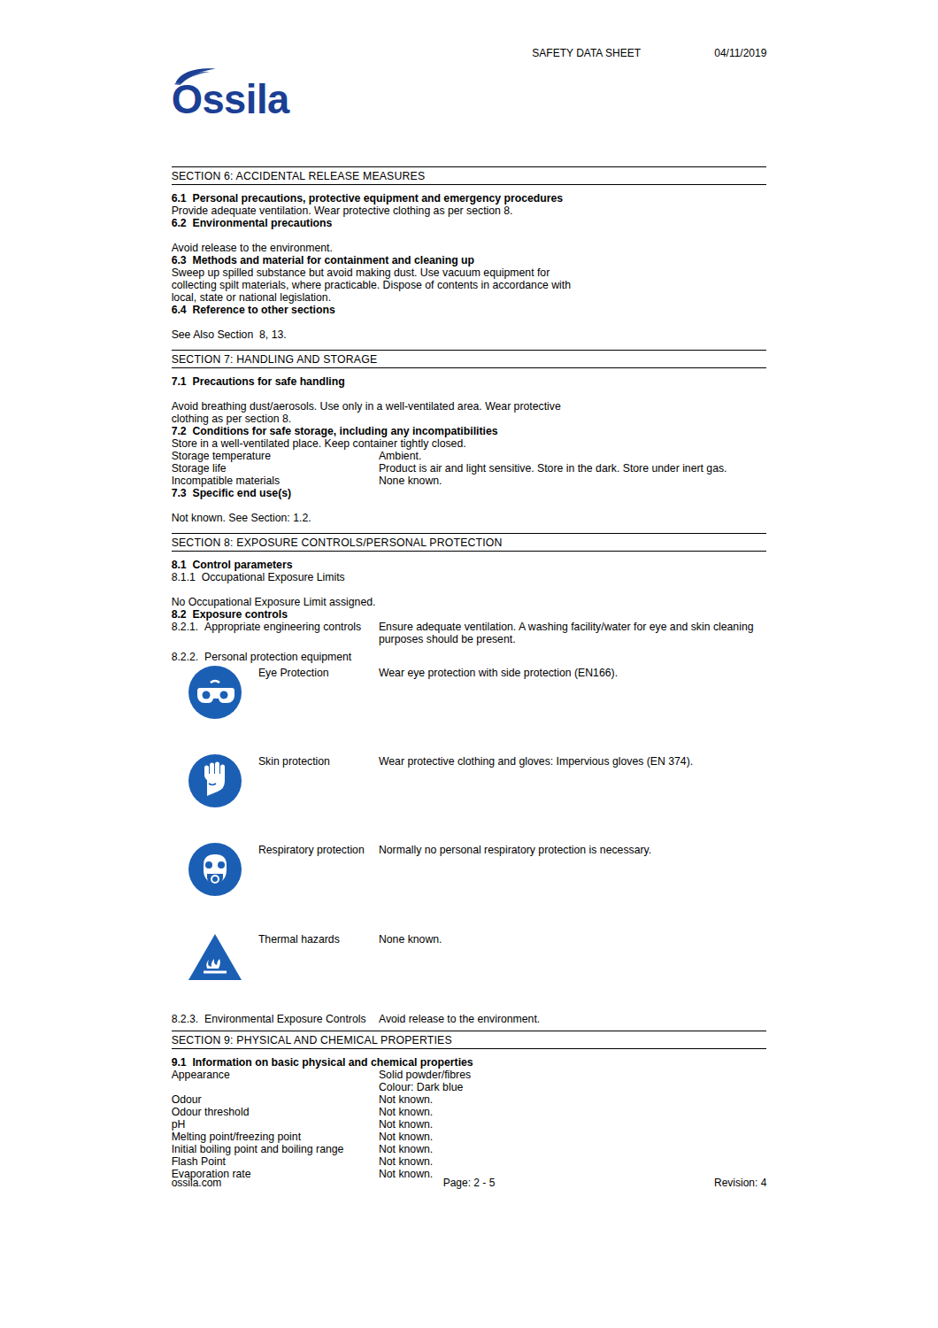SAFETY DATA SHEET
04/11/2019
Ossila
SECTION 6: ACCIDENTAL RELEASE MEASURES
6.1 Personal precautions, protective equipment and emergency procedures
Provide adequate ventilation. Wear protective clothing as per section 8.
6.2 Environmental precautions
Avoid release to the environment.
6.3 Methods and material for containment and cleaning up
Sweep up spilled substance but avoid making dust. Use vacuum equipment for
collecting spilt materials, where practicable. Dispose of contents in accordance with
local, state or national legislation.
6.4 Reference to other sections
See Also Section 8, 13.
SECTION 7: HANDLING AND STORAGE
7.1 Precautions for safe handling
Avoid breathing dust/aerosols. Use only in a well-ventilated area. Wear protective
clothing as per section 8.
7.2 Conditions for safe storage, including any incompatibilities
Store in a well-ventilated place. Keep container tightly closed.
Storage temperature
Ambient.
Storage life
Product is air and light sensitive. Store in the dark. Store under inert gas.
Incompatible materials
None known.
7.3 Specific end use(s)
Not known. See Section: 1.2.
SECTION 8: EXPOSURE CONTROLS/PERSONAL PROTECTION
8.1 Control parameters
8.1.1 Occupational Exposure Limits
No Occupational Exposure Limit assigned.
8.2 Exposure controls
8.2.1. Appropriate engineering controls
Ensure adequate ventilation. A washing facility/water for eye and skin cleaning
purposes should be present.
8.2.2. Personal protection equipment
Eye Protection
Wear eye protection with side protection (EN166).
Skin protection
Wear protective clothing and gloves: Impervious gloves (EN 374).
Respiratory protection
Normally no personal respiratory protection is necessary.
Thermal hazards
None known.
8.2.3. Environmental Exposure Controls
Avoid release to the environment.
SECTION 9: PHYSICAL AND CHEMICAL PROPERTIES
9.1 Information on basic physical and chemical properties
Appearance
Solid powder/fibres
Colour: Dark blue
Odour
Not known.
Odour threshold
Not known.
pH
Not known.
Melting point/freezing point
Not known.
Initial boiling point and boiling range
Not known.
Flash Point
Not known.
Evaporation rate
Not known.
ossila.com
Page: 2 - 5
Revision: 4